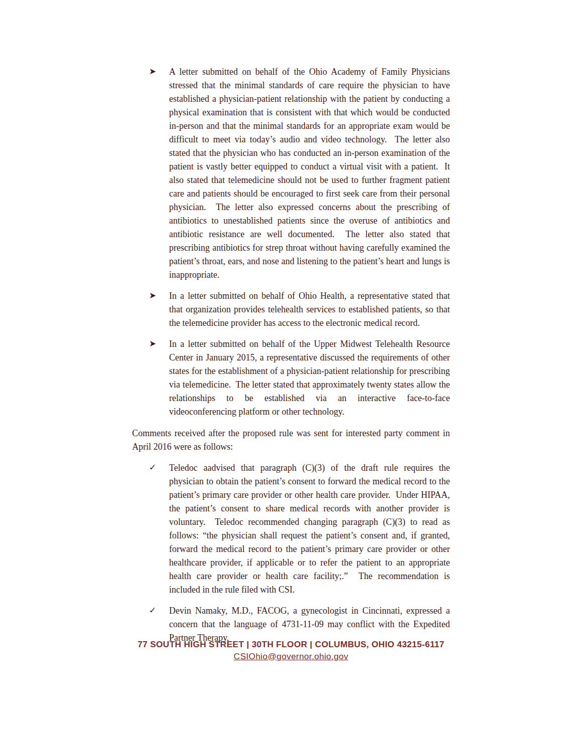➤ A letter submitted on behalf of the Ohio Academy of Family Physicians stressed that the minimal standards of care require the physician to have established a physician-patient relationship with the patient by conducting a physical examination that is consistent with that which would be conducted in-person and that the minimal standards for an appropriate exam would be difficult to meet via today’s audio and video technology. The letter also stated that the physician who has conducted an in-person examination of the patient is vastly better equipped to conduct a virtual visit with a patient. It also stated that telemedicine should not be used to further fragment patient care and patients should be encouraged to first seek care from their personal physician. The letter also expressed concerns about the prescribing of antibiotics to unestablished patients since the overuse of antibiotics and antibiotic resistance are well documented. The letter also stated that prescribing antibiotics for strep throat without having carefully examined the patient’s throat, ears, and nose and listening to the patient’s heart and lungs is inappropriate.
➤ In a letter submitted on behalf of Ohio Health, a representative stated that that organization provides telehealth services to established patients, so that the telemedicine provider has access to the electronic medical record.
➤ In a letter submitted on behalf of the Upper Midwest Telehealth Resource Center in January 2015, a representative discussed the requirements of other states for the establishment of a physician-patient relationship for prescribing via telemedicine. The letter stated that approximately twenty states allow the relationships to be established via an interactive face-to-face videoconferencing platform or other technology.
Comments received after the proposed rule was sent for interested party comment in April 2016 were as follows:
✓ Teledoc aadvised that paragraph (C)(3) of the draft rule requires the physician to obtain the patient’s consent to forward the medical record to the patient’s primary care provider or other health care provider. Under HIPAA, the patient’s consent to share medical records with another provider is voluntary. Teledoc recommended changing paragraph (C)(3) to read as follows: “the physician shall request the patient’s consent and, if granted, forward the medical record to the patient’s primary care provider or other healthcare provider, if applicable or to refer the patient to an appropriate health care provider or health care facility;.” The recommendation is included in the rule filed with CSI.
✓ Devin Namaky, M.D., FACOG, a gynecologist in Cincinnati, expressed a concern that the language of 4731-11-09 may conflict with the Expedited Partner Therapy,
77 SOUTH HIGH STREET | 30TH FLOOR | COLUMBUS, OHIO 43215-6117
CSIOhio@governor.ohio.gov